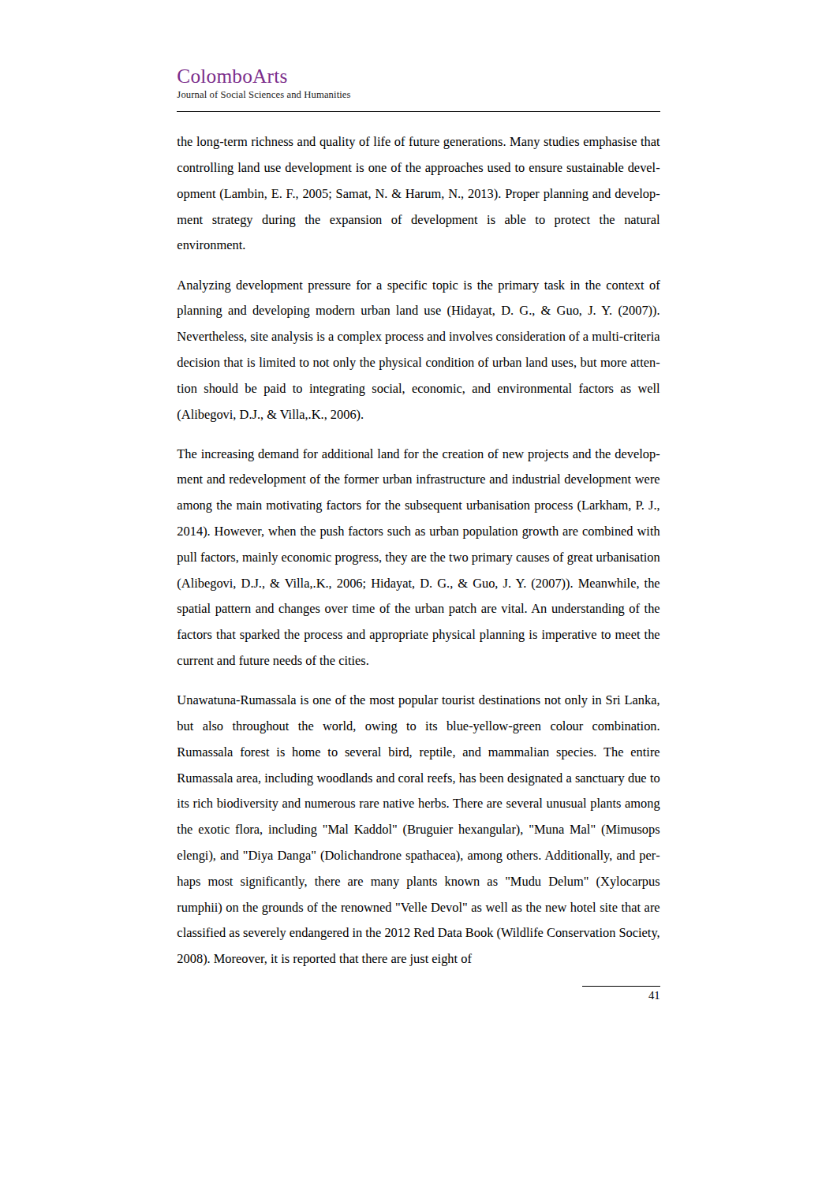ColomboArts
Journal of Social Sciences and Humanities
the long-term richness and quality of life of future generations. Many studies emphasise that controlling land use development is one of the approaches used to ensure sustainable development (Lambin, E. F., 2005; Samat, N. & Harum, N., 2013). Proper planning and development strategy during the expansion of development is able to protect the natural environment.
Analyzing development pressure for a specific topic is the primary task in the context of planning and developing modern urban land use (Hidayat, D. G., & Guo, J. Y. (2007)). Nevertheless, site analysis is a complex process and involves consideration of a multi-criteria decision that is limited to not only the physical condition of urban land uses, but more attention should be paid to integrating social, economic, and environmental factors as well (Alibegovi, D.J., & Villa,.K., 2006).
The increasing demand for additional land for the creation of new projects and the development and redevelopment of the former urban infrastructure and industrial development were among the main motivating factors for the subsequent urbanisation process (Larkham, P. J., 2014). However, when the push factors such as urban population growth are combined with pull factors, mainly economic progress, they are the two primary causes of great urbanisation (Alibegovi, D.J., & Villa,.K., 2006; Hidayat, D. G., & Guo, J. Y. (2007)). Meanwhile, the spatial pattern and changes over time of the urban patch are vital. An understanding of the factors that sparked the process and appropriate physical planning is imperative to meet the current and future needs of the cities.
Unawatuna-Rumassala is one of the most popular tourist destinations not only in Sri Lanka, but also throughout the world, owing to its blue-yellow-green colour combination. Rumassala forest is home to several bird, reptile, and mammalian species. The entire Rumassala area, including woodlands and coral reefs, has been designated a sanctuary due to its rich biodiversity and numerous rare native herbs. There are several unusual plants among the exotic flora, including "Mal Kaddol" (Bruguier hexangular), "Muna Mal" (Mimusops elengi), and "Diya Danga" (Dolichandrone spathacea), among others. Additionally, and perhaps most significantly, there are many plants known as "Mudu Delum" (Xylocarpus rumphii) on the grounds of the renowned "Velle Devol" as well as the new hotel site that are classified as severely endangered in the 2012 Red Data Book (Wildlife Conservation Society, 2008). Moreover, it is reported that there are just eight of
41